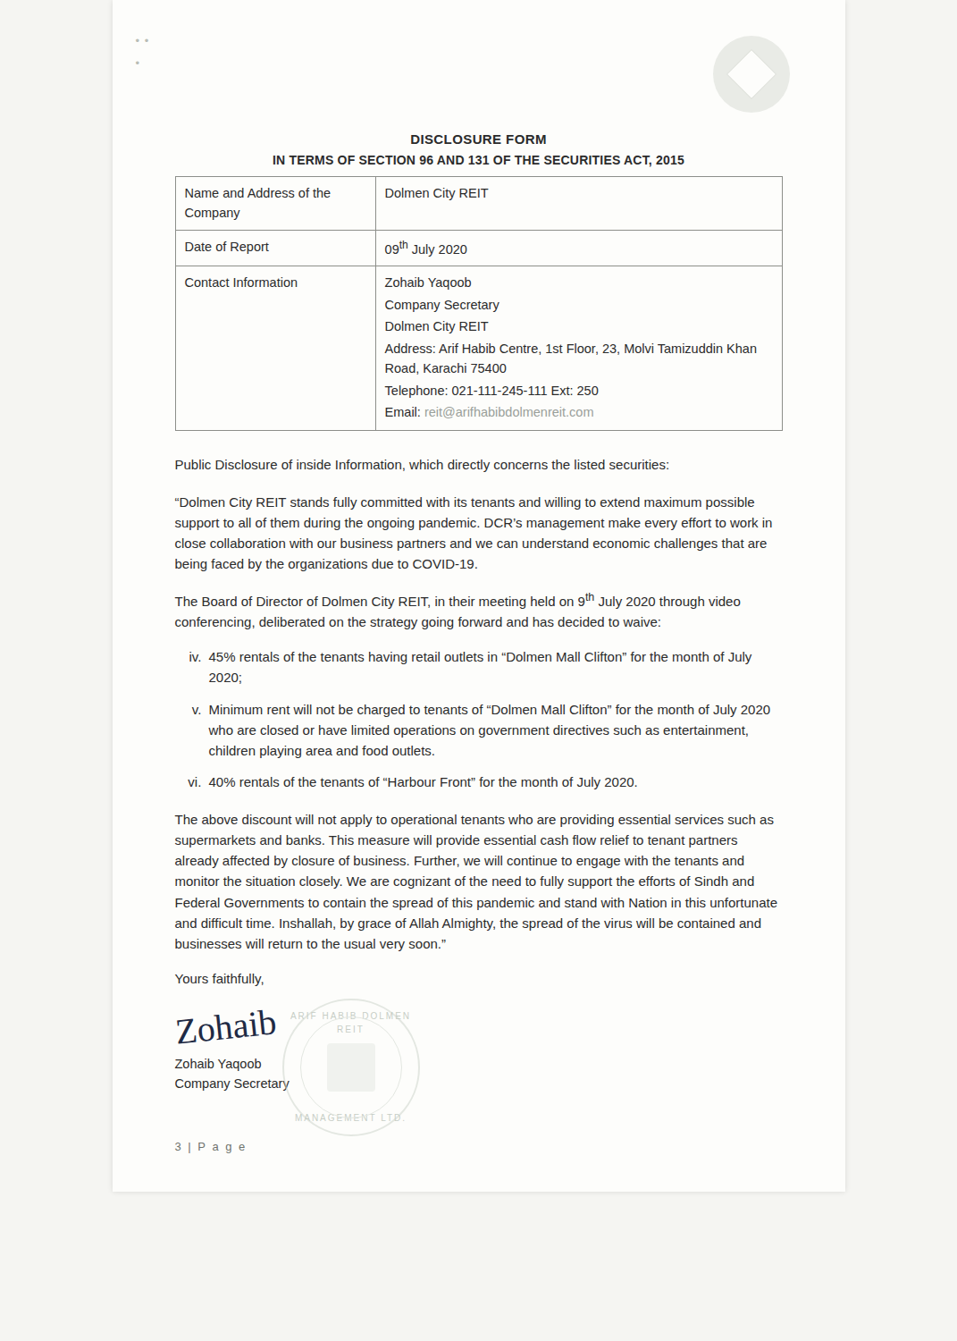• •
•
Disclosure Form
In terms of Section 96 and 131 of the Securities Act, 2015
| Name and Address of the Company | Dolmen City REIT |
| Date of Report | 09 th July 2020 |
| Contact Information | Zohaib Yaqoob Company Secretary Dolmen City REIT Address: Arif Habib Centre, 1st Floor, 23, Molvi Tamizuddin Khan Road, Karachi 75400 Telephone: 021-111-245-111 Ext: 250 Email: reit@arifhabibdolmenreit.com |
Public Disclosure of inside Information, which directly concerns the listed securities:
“Dolmen City REIT stands fully committed with its tenants and willing to extend maximum possible support to all of them during the ongoing pandemic. DCR’s management make every effort to work in close collaboration with our business partners and we can understand economic challenges that are being faced by the organizations due to COVID-19.
The Board of Director of Dolmen City REIT, in their meeting held on 9th July 2020 through video conferencing, deliberated on the strategy going forward and has decided to waive:
45% rentals of the tenants having retail outlets in “Dolmen Mall Clifton” for the month of July 2020;
Minimum rent will not be charged to tenants of “Dolmen Mall Clifton” for the month of July 2020 who are closed or have limited operations on government directives such as entertainment, children playing area and food outlets.
40% rentals of the tenants of “Harbour Front” for the month of July 2020.
The above discount will not apply to operational tenants who are providing essential services such as supermarkets and banks. This measure will provide essential cash flow relief to tenant partners already affected by closure of business. Further, we will continue to engage with the tenants and monitor the situation closely. We are cognizant of the need to fully support the efforts of Sindh and Federal Governments to contain the spread of this pandemic and stand with Nation in this unfortunate and difficult time. Inshallah, by grace of Allah Almighty, the spread of the virus will be contained and businesses will return to the usual very soon.”
Yours faithfully,
ARIF HABIB DOLMEN REIT
MANAGEMENT LTD.
Zohaib
Zohaib Yaqoob
Company Secretary
3 | P a g e